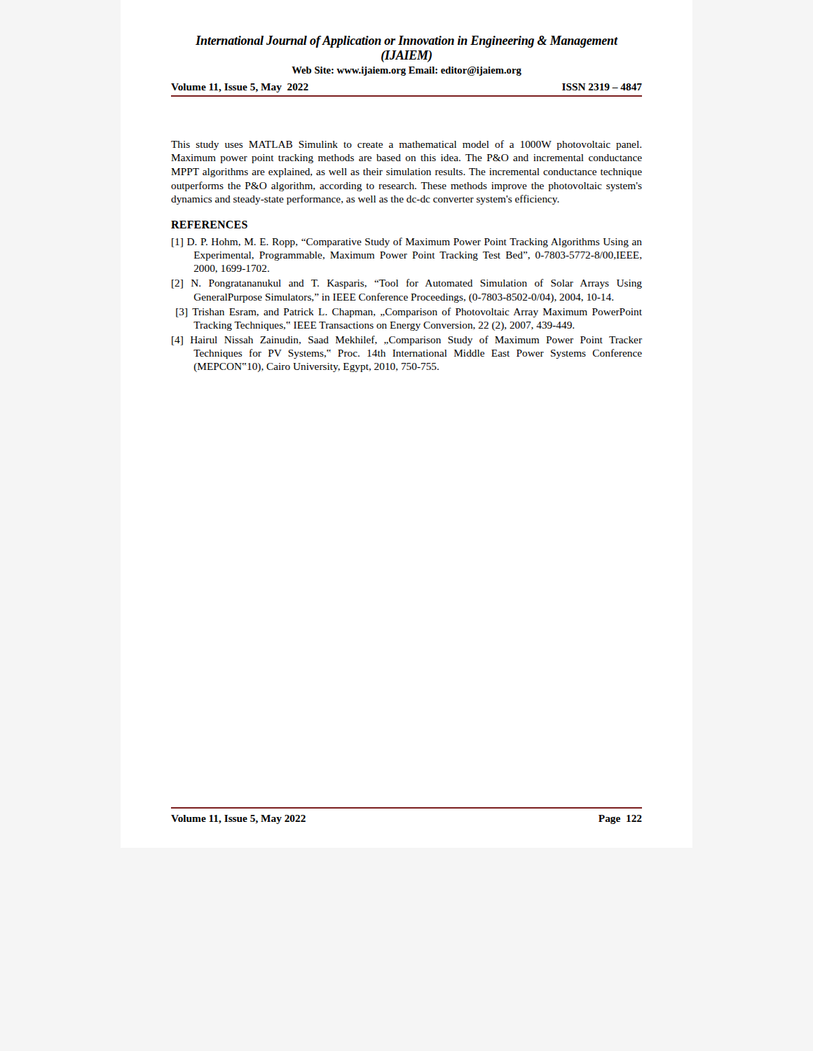International Journal of Application or Innovation in Engineering & Management (IJAIEM)
Web Site: www.ijaiem.org Email: editor@ijaiem.org
Volume 11, Issue 5, May 2022 ISSN 2319 – 4847
This study uses MATLAB Simulink to create a mathematical model of a 1000W photovoltaic panel. Maximum power point tracking methods are based on this idea. The P&O and incremental conductance MPPT algorithms are explained, as well as their simulation results. The incremental conductance technique outperforms the P&O algorithm, according to research. These methods improve the photovoltaic system's dynamics and steady-state performance, as well as the dc-dc converter system's efficiency.
REFERENCES
[1] D. P. Hohm, M. E. Ropp, “Comparative Study of Maximum Power Point Tracking Algorithms Using an Experimental, Programmable, Maximum Power Point Tracking Test Bed”, 0-7803-5772-8/00,IEEE, 2000, 1699-1702.
[2] N. Pongratananukul and T. Kasparis, “Tool for Automated Simulation of Solar Arrays Using GeneralPurpose Simulators,” in IEEE Conference Proceedings, (0-7803-8502-0/04), 2004, 10-14.
[3] Trishan Esram, and Patrick L. Chapman, „Comparison of Photovoltaic Array Maximum PowerPoint Tracking Techniques,‟ IEEE Transactions on Energy Conversion, 22 (2), 2007, 439-449.
[4] Hairul Nissah Zainudin, Saad Mekhilef, „Comparison Study of Maximum Power Point Tracker Techniques for PV Systems,‟ Proc. 14th International Middle East Power Systems Conference (MEPCON‟10), Cairo University, Egypt, 2010, 750-755.
Volume 11, Issue 5, May 2022 Page 122